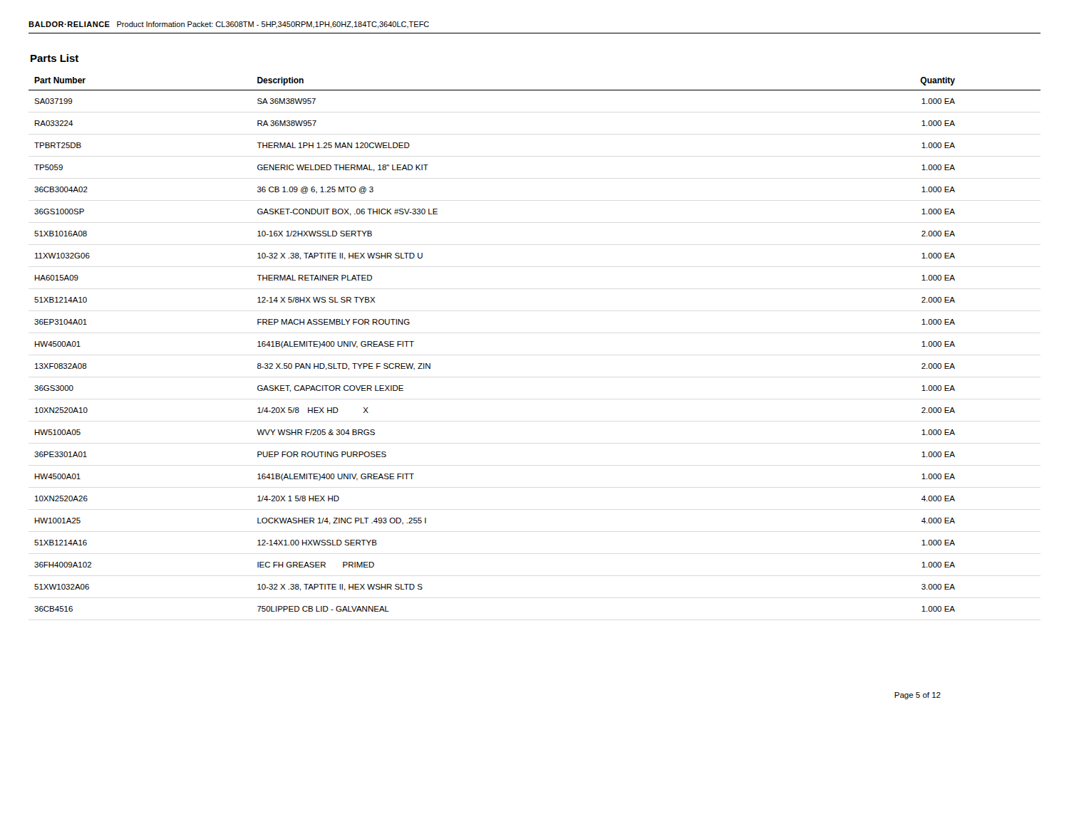BALDOR·RELIANCE  Product Information Packet: CL3608TM - 5HP,3450RPM,1PH,60HZ,184TC,3640LC,TEFC
Parts List
| Part Number | Description | Quantity |
| --- | --- | --- |
| SA037199 | SA 36M38W957 | 1.000 EA |
| RA033224 | RA 36M38W957 | 1.000 EA |
| TPBRT25DB | THERMAL 1PH 1.25 MAN 120CWELDED | 1.000 EA |
| TP5059 | GENERIC WELDED THERMAL, 18" LEAD KIT | 1.000 EA |
| 36CB3004A02 | 36 CB 1.09 @ 6, 1.25 MTO @ 3 | 1.000 EA |
| 36GS1000SP | GASKET-CONDUIT BOX, .06 THICK #SV-330 LE | 1.000 EA |
| 51XB1016A08 | 10-16X 1/2HXWSSLD SERTYB | 2.000 EA |
| 11XW1032G06 | 10-32 X .38, TAPTITE II, HEX WSHR SLTD U | 1.000 EA |
| HA6015A09 | THERMAL RETAINER PLATED | 1.000 EA |
| 51XB1214A10 | 12-14 X 5/8HX WS SL SR TYBX | 2.000 EA |
| 36EP3104A01 | FREP MACH ASSEMBLY FOR ROUTING | 1.000 EA |
| HW4500A01 | 1641B(ALEMITE)400 UNIV, GREASE FITT | 1.000 EA |
| 13XF0832A08 | 8-32 X.50 PAN HD,SLTD, TYPE F SCREW, ZIN | 2.000 EA |
| 36GS3000 | GASKET, CAPACITOR COVER LEXIDE | 1.000 EA |
| 10XN2520A10 | 1/4-20X 5/8 HEX HD X | 2.000 EA |
| HW5100A05 | WVY WSHR F/205 & 304 BRGS | 1.000 EA |
| 36PE3301A01 | PUEP FOR ROUTING PURPOSES | 1.000 EA |
| HW4500A01 | 1641B(ALEMITE)400 UNIV, GREASE FITT | 1.000 EA |
| 10XN2520A26 | 1/4-20X 1 5/8 HEX HD | 4.000 EA |
| HW1001A25 | LOCKWASHER 1/4, ZINC PLT .493 OD, .255 I | 4.000 EA |
| 51XB1214A16 | 12-14X1.00 HXWSSLD SERTYB | 1.000 EA |
| 36FH4009A102 | IEC FH GREASER PRIMED | 1.000 EA |
| 51XW1032A06 | 10-32 X .38, TAPTITE II, HEX WSHR SLTD S | 3.000 EA |
| 36CB4516 | 750LIPPED CB LID - GALVANNEAL | 1.000 EA |
Page 5 of 12